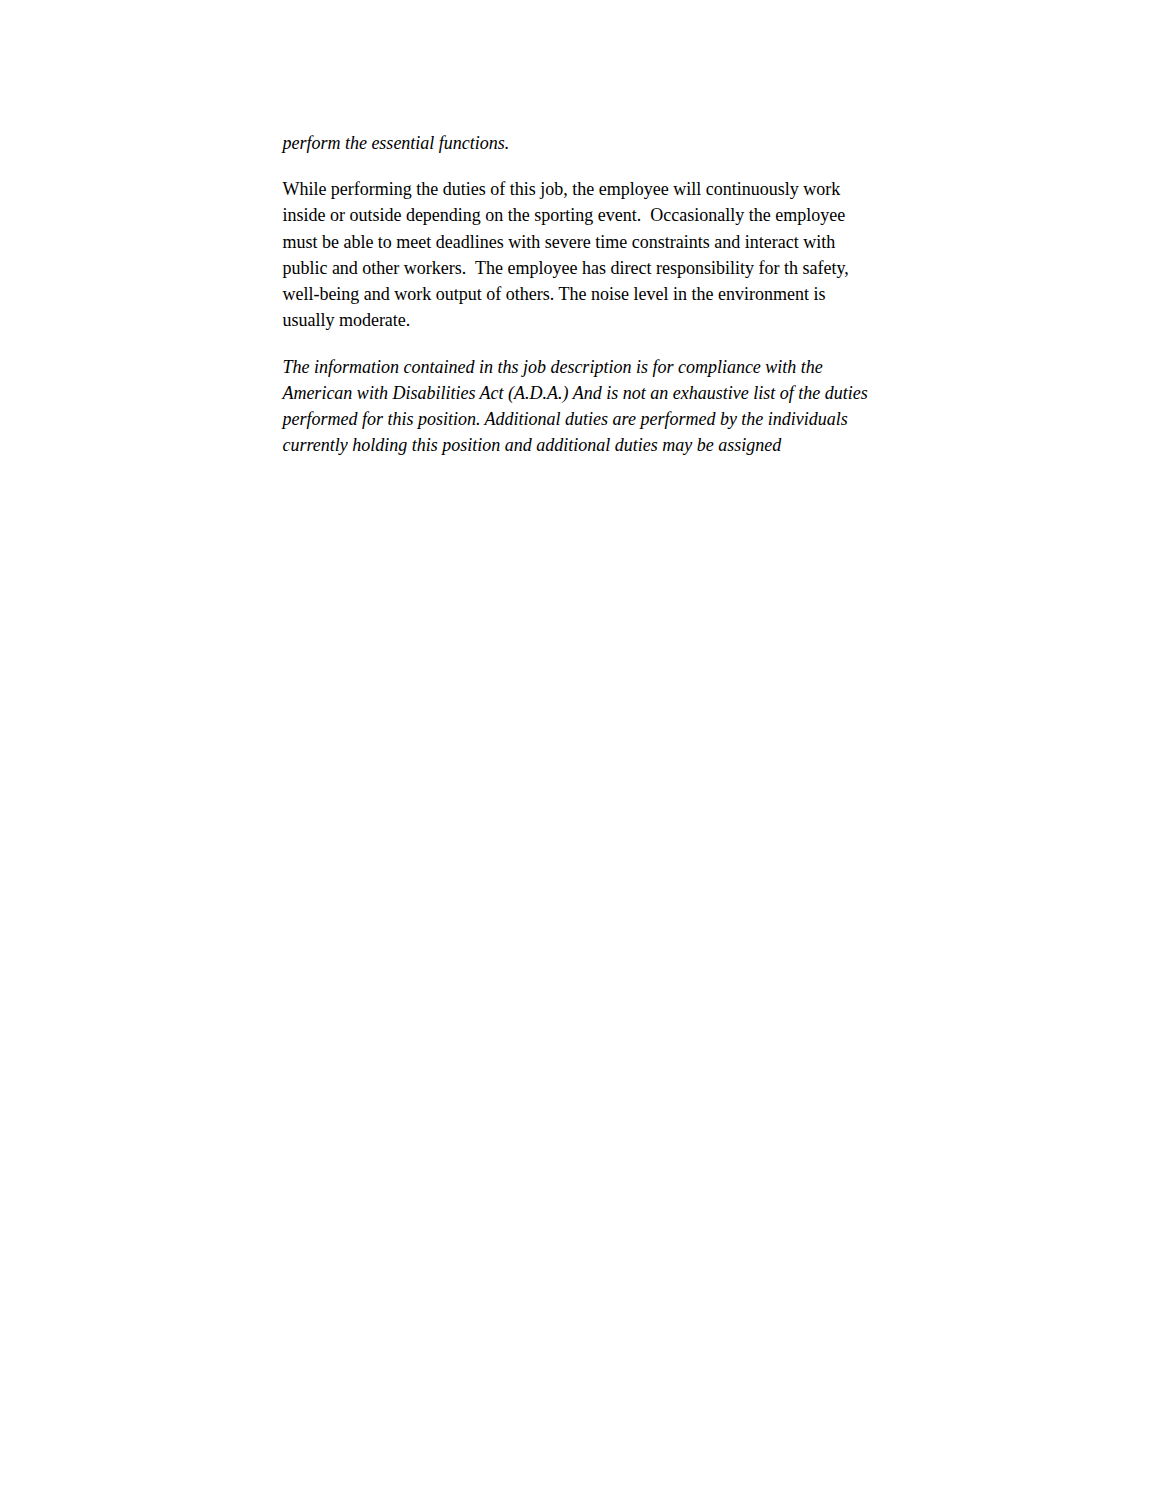perform the essential functions.
While performing the duties of this job, the employee will continuously work inside or outside depending on the sporting event. Occasionally the employee must be able to meet deadlines with severe time constraints and interact with public and other workers. The employee has direct responsibility for th safety, well-being and work output of others. The noise level in the environment is usually moderate.
The information contained in ths job description is for compliance with the American with Disabilities Act (A.D.A.) And is not an exhaustive list of the duties performed for this position. Additional duties are performed by the individuals currently holding this position and additional duties may be assigned